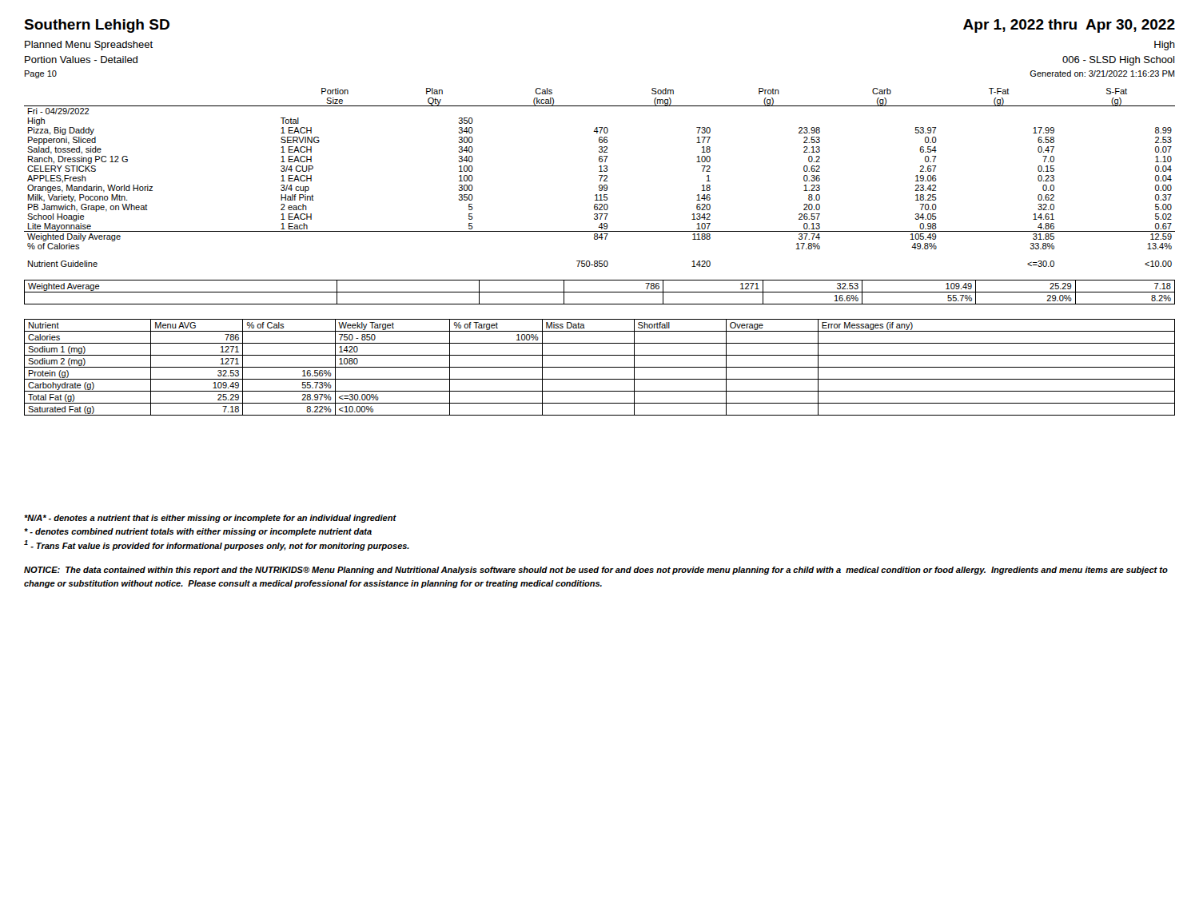Southern Lehigh SD
Planned Menu Spreadsheet
Portion Values - Detailed
Page 10
Apr 1, 2022 thru Apr 30, 2022
High
006 - SLSD High School
Generated on: 3/21/2022 1:16:23 PM
| | Portion | Plan | Cals | Sodm | Protn | Carb | T-Fat | S-Fat |
| --- | --- | --- | --- | --- | --- | --- | --- | --- |
| | Size | Qty | (kcal) | (mg) | (g) | (g) | (g) | (g) |
| Fri - 04/29/2022 | | | | | | | | |
| High | Total | 350 | | | | | | |
| Pizza, Big Daddy | 1 EACH | 340 | 470 | 730 | 23.98 | 53.97 | 17.99 | 8.99 |
| Pepperoni, Sliced | SERVING | 300 | 66 | 177 | 2.53 | 0.0 | 6.58 | 2.53 |
| Salad, tossed, side | 1 EACH | 340 | 32 | 18 | 2.13 | 6.54 | 0.47 | 0.07 |
| Ranch, Dressing PC 12 G | 1 EACH | 340 | 67 | 100 | 0.2 | 0.7 | 7.0 | 1.10 |
| CELERY STICKS | 3/4 CUP | 100 | 13 | 72 | 0.62 | 2.67 | 0.15 | 0.04 |
| APPLES,Fresh | 1 EACH | 100 | 72 | 1 | 0.36 | 19.06 | 0.23 | 0.04 |
| Oranges, Mandarin, World Horiz | 3/4 cup | 300 | 99 | 18 | 1.23 | 23.42 | 0.0 | 0.00 |
| Milk, Variety, Pocono Mtn. | Half Pint | 350 | 115 | 146 | 8.0 | 18.25 | 0.62 | 0.37 |
| PB Jamwich, Grape, on Wheat | 2 each | 5 | 620 | 620 | 20.0 | 70.0 | 32.0 | 5.00 |
| School Hoagie | 1 EACH | 5 | 377 | 1342 | 26.57 | 34.05 | 14.61 | 5.02 |
| Lite Mayonnaise | 1 Each | 5 | 49 | 107 | 0.13 | 0.98 | 4.86 | 0.67 |
| Weighted Daily Average | | | 847 | 1188 | 37.74 | 105.49 | 31.85 | 12.59 |
| % of Calories | | | | | 17.8% | 49.8% | 33.8% | 13.4% |
| Nutrient Guideline | | | 750-850 | 1420 | | | <=30.0 | <10.00 |
| Weighted Average | | | 786 | 1271 | 32.53 | 109.49 | 25.29 | 7.18 |
| | | | | | 16.6% | 55.7% | 29.0% | 8.2% |
| Nutrient | Menu AVG | % of Cals | Weekly Target | % of Target | Miss Data | Shortfall | Overage | Error Messages (if any) |
| --- | --- | --- | --- | --- | --- | --- | --- | --- |
| Calories | 786 | | 750 - 850 | 100% | | | | |
| Sodium 1 (mg) | 1271 | | 1420 | | | | | |
| Sodium 2 (mg) | 1271 | | 1080 | | | | | |
| Protein (g) | 32.53 | 16.56% | | | | | | |
| Carbohydrate (g) | 109.49 | 55.73% | | | | | | |
| Total Fat (g) | 25.29 | 28.97% | <=30.00% | | | | | |
| Saturated Fat (g) | 7.18 | 8.22% | <10.00% | | | | | |
*N/A* - denotes a nutrient that is either missing or incomplete for an individual ingredient
* - denotes combined nutrient totals with either missing or incomplete nutrient data
1 - Trans Fat value is provided for informational purposes only, not for monitoring purposes.
NOTICE: The data contained within this report and the NUTRIKIDS® Menu Planning and Nutritional Analysis software should not be used for and does not provide menu planning for a child with a medical condition or food allergy. Ingredients and menu items are subject to change or substitution without notice. Please consult a medical professional for assistance in planning for or treating medical conditions.